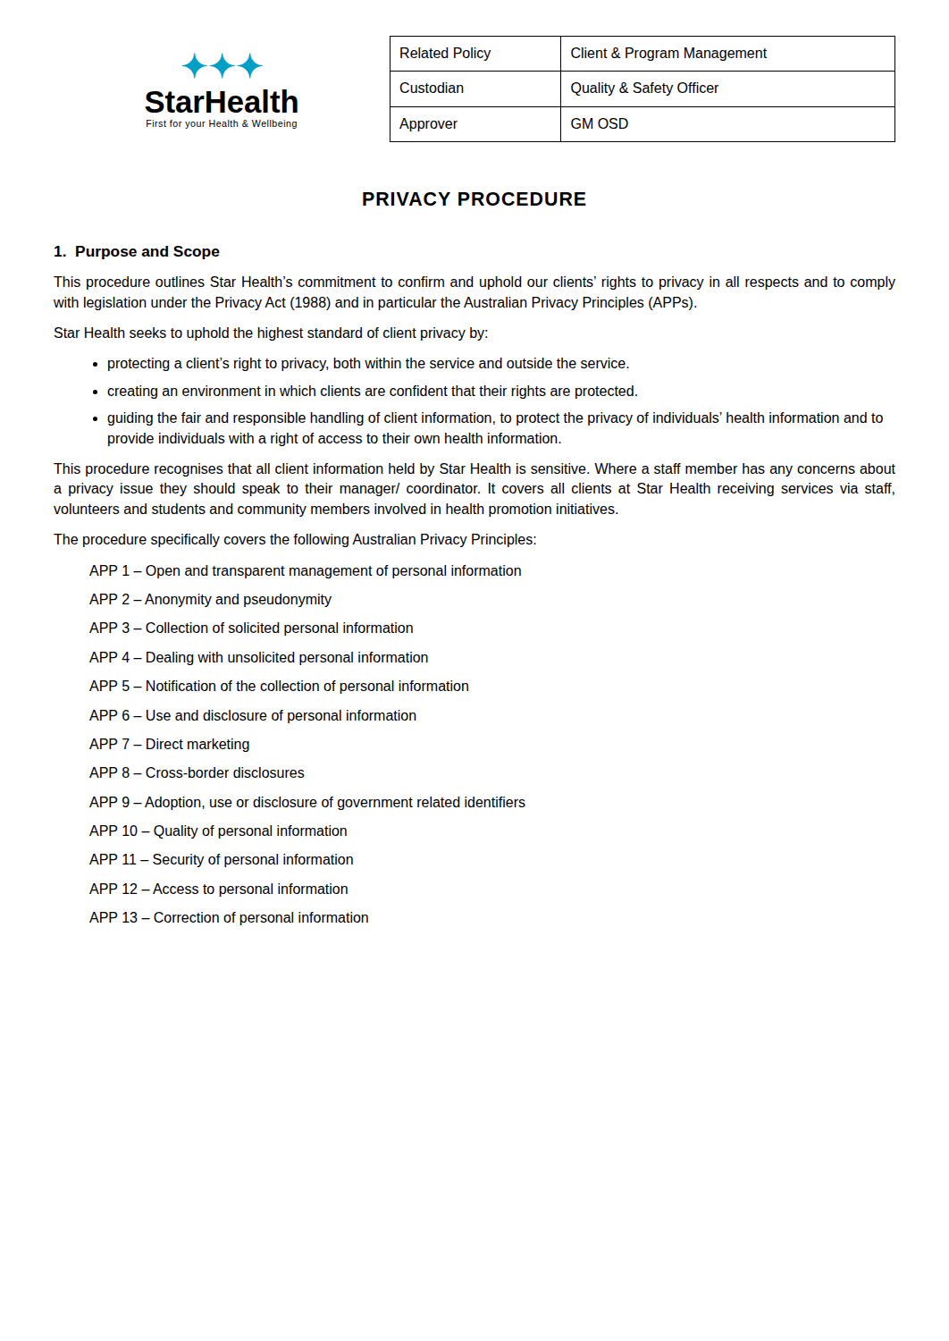| ✦✦✦ StarHealth First for your Health & Wellbeing | Related Policy | Client & Program Management |
| Custodian | Quality & Safety Officer |
| Approver | GM OSD |
PRIVACY PROCEDURE
1. Purpose and Scope
This procedure outlines Star Health’s commitment to confirm and uphold our clients’ rights to privacy in all respects and to comply with legislation under the Privacy Act (1988) and in particular the Australian Privacy Principles (APPs).
Star Health seeks to uphold the highest standard of client privacy by:
protecting a client’s right to privacy, both within the service and outside the service.
creating an environment in which clients are confident that their rights are protected.
guiding the fair and responsible handling of client information, to protect the privacy of individuals’ health information and to provide individuals with a right of access to their own health information.
This procedure recognises that all client information held by Star Health is sensitive. Where a staff member has any concerns about a privacy issue they should speak to their manager/ coordinator. It covers all clients at Star Health receiving services via staff, volunteers and students and community members involved in health promotion initiatives.
The procedure specifically covers the following Australian Privacy Principles:
APP 1 – Open and transparent management of personal information
APP 2 – Anonymity and pseudonymity
APP 3 – Collection of solicited personal information
APP 4 – Dealing with unsolicited personal information
APP 5 – Notification of the collection of personal information
APP 6 – Use and disclosure of personal information
APP 7 – Direct marketing
APP 8 – Cross-border disclosures
APP 9 – Adoption, use or disclosure of government related identifiers
APP 10 – Quality of personal information
APP 11 – Security of personal information
APP 12 – Access to personal information
APP 13 – Correction of personal information